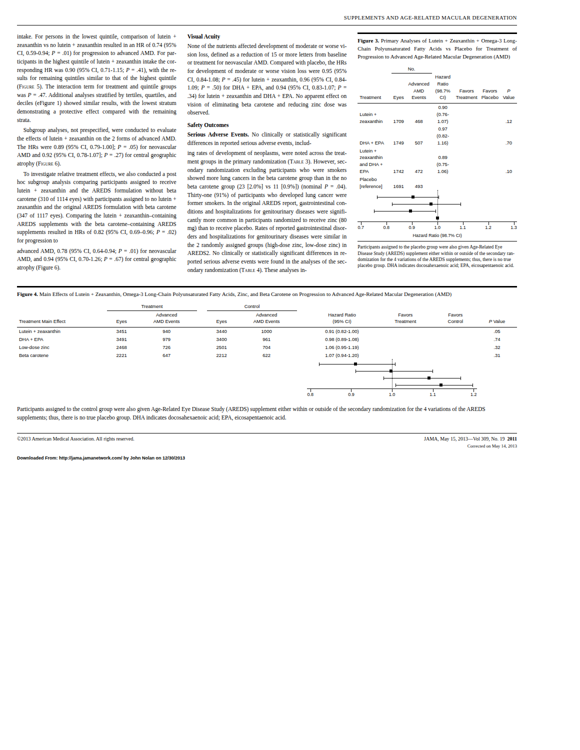SUPPLEMENTS AND AGE-RELATED MACULAR DEGENERATION
intake. For persons in the lowest quintile, comparison of lutein + zeaxanthin vs no lutein + zeaxanthin resulted in an HR of 0.74 (95% CI, 0.59-0.94; P = .01) for progression to advanced AMD. For participants in the highest quintile of lutein + zeaxanthin intake the corresponding HR was 0.90 (95% CI, 0.71-1.15; P = .41), with the results for remaining quintiles similar to that of the highest quintile (Figure 5). The interaction term for treatment and quintile groups was P = .47. Additional analyses stratified by tertiles, quartiles, and deciles (eFigure 1) showed similar results, with the lowest stratum demonstrating a protective effect compared with the remaining strata.
Subgroup analyses, not prespecified, were conducted to evaluate the effects of lutein + zeaxanthin on the 2 forms of advanced AMD. The HRs were 0.89 (95% CI, 0.79-1.00]; P = .05) for neovascular AMD and 0.92 (95% CI, 0.78-1.07]; P = .27) for central geographic atrophy (Figure 6).
To investigate relative treatment effects, we also conducted a post hoc subgroup analysis comparing participants assigned to receive lutein + zeaxanthin and the AREDS formulation without beta carotene (310 of 1114 eyes) with participants assigned to no lutein + zeaxanthin and the original AREDS formulation with beta carotene (347 of 1117 eyes). Comparing the lutein + zeaxanthin–containing AREDS supplements with the beta carotene–containing AREDS supplements resulted in HRs of 0.82 (95% CI, 0.69–0.96; P = .02) for progression to
advanced AMD, 0.78 (95% CI, 0.64-0.94; P = .01) for neovascular AMD, and 0.94 (95% CI, 0.70-1.26; P = .67) for central geographic atrophy (Figure 6).
Visual Acuity
None of the nutrients affected development of moderate or worse vision loss, defined as a reduction of 15 or more letters from baseline or treatment for neovascular AMD. Compared with placebo, the HRs for development of moderate or worse vision loss were 0.95 (95% CI, 0.84-1.08; P = .45) for lutein + zeaxanthin, 0.96 (95% CI, 0.84-1.09; P = .50) for DHA + EPA, and 0.94 (95% CI, 0.83-1.07; P = .34) for lutein + zeaxanthin and DHA + EPA. No apparent effect on vision of eliminating beta carotene and reducing zinc dose was observed.
Safety Outcomes
Serious Adverse Events. No clinically or statistically significant differences in reported serious adverse events, includ-
ing rates of development of neoplasms, were noted across the treatment groups in the primary randomization (Table 3). However, secondary randomization excluding participants who were smokers showed more lung cancers in the beta carotene group than in the no beta carotene group (23 [2.0%] vs 11 [0.9%]) (nominal P = .04). Thirty-one (91%) of participants who developed lung cancer were former smokers. In the original AREDS report, gastrointestinal conditions and hospitalizations for genitourinary diseases were significantly more common in participants randomized to receive zinc (80 mg) than to receive placebo. Rates of reported gastrointestinal disorders and hospitalizations for genitourinary diseases were similar in the 2 randomly assigned groups (high-dose zinc, low-dose zinc) in AREDS2. No clinically or statistically significant differences in reported serious adverse events were found in the analyses of the secondary randomization (Table 4). These analyses in-
Figure 3. Primary Analyses of Lutein + Zeaxanthin + Omega-3 Long-Chain Polyunsaturated Fatty Acids vs Placebo for Treatment of Progression to Advanced Age-Related Macular Degeneration (AMD)
| | No. | | | |
| Treatment | Eyes | Advanced AMD Events | Hazard Ratio (98.7% CI) | Favors Treatment | Favors Placebo | P Value |
| Lutein + zeaxanthin | 1709 | 468 | 0.90 (0.76-1.07) | | .12 |
| DHA + EPA | 1749 | 507 | 0.97 (0.82-1.16) | | .70 |
| Lutein + zeaxanthin and DHA + EPA | 1742 | 472 | 0.89 (0.75-1.06) | | .10 |
| Placebo [reference] | 1691 | 493 | | | |
0.7
0.8
0.9
1.0
1.1
1.2
1.3
Hazard Ratio (98.7% CI)
Participants assigned to the placebo group were also given Age-Related Eye Disease Study (AREDS) supplement either within or outside of the secondary randomization for the 4 variations of the AREDS supplements; thus, there is no true placebo group. DHA indicates docosahexaenoic acid; EPA, eicosapentaenoic acid.
Figure 4. Main Effects of Lutein + Zeaxanthin, Omega-3 Long-Chain Polyunsaturated Fatty Acids, Zinc, and Beta Carotene on Progression to Advanced Age-Related Macular Degeneration (AMD)
| | Treatment | | Control | | | | |
| Treatment Main Effect | Eyes | Advanced AMD Events | | Eyes | Advanced AMD Events | | Hazard Ratio (95% CI) | Favors Treatment | Favors Control | P Value |
| Lutein + zeaxanthin | 3451 | 940 | | 3440 | 1000 | | 0.91 (0.82-1.00) | | .05 |
| DHA + EPA | 3491 | 979 | | 3400 | 961 | | 0.98 (0.89-1.08) | | .74 |
| Low-dose zinc | 2468 | 726 | | 2501 | 704 | | 1.06 (0.95-1.19) | | .32 |
| Beta carotene | 2221 | 647 | | 2212 | 622 | | 1.07 (0.94-1.20) | | .31 |
0.8
0.9
1.0
1.1
1.2
Participants assigned to the control group were also given Age-Related Eye Disease Study (AREDS) supplement either within or outside of the secondary randomization for the 4 variations of the AREDS supplements; thus, there is no true placebo group. DHA indicates docosahexaenoic acid; EPA, eicosapentaenoic acid.
©2013 American Medical Association. All rights reserved.
JAMA, May 15, 2013—Vol 309, No. 19 2011
Corrected on May 14, 2013
Downloaded From: http://jama.jamanetwork.com/ by John Nolan on 12/30/2013